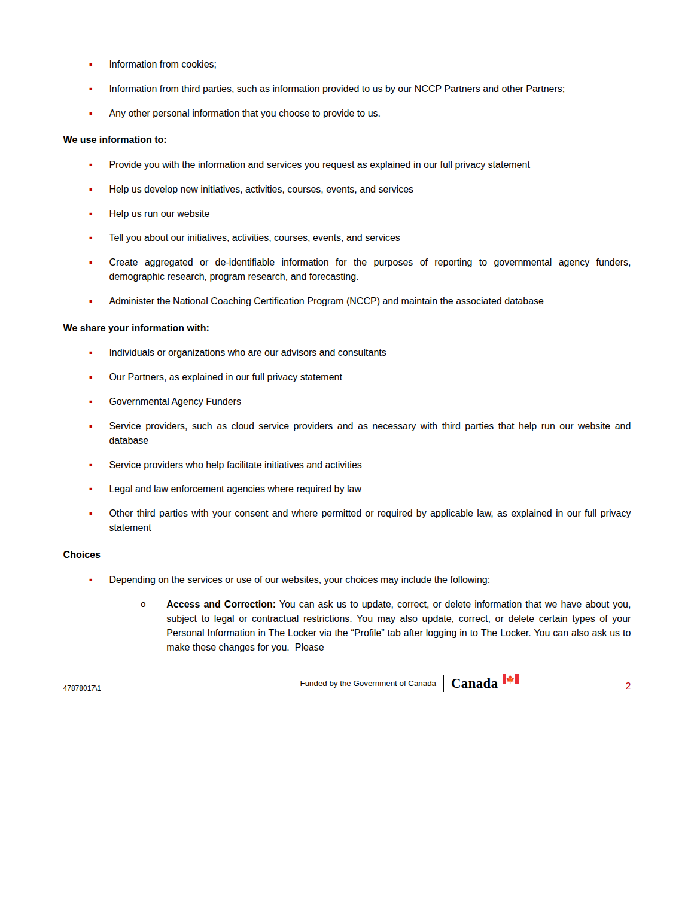Information from cookies;
Information from third parties, such as information provided to us by our NCCP Partners and other Partners;
Any other personal information that you choose to provide to us.
We use information to:
Provide you with the information and services you request as explained in our full privacy statement
Help us develop new initiatives, activities, courses, events, and services
Help us run our website
Tell you about our initiatives, activities, courses, events, and services
Create aggregated or de-identifiable information for the purposes of reporting to governmental agency funders, demographic research, program research, and forecasting.
Administer the National Coaching Certification Program (NCCP) and maintain the associated database
We share your information with:
Individuals or organizations who are our advisors and consultants
Our Partners, as explained in our full privacy statement
Governmental Agency Funders
Service providers, such as cloud service providers and as necessary with third parties that help run our website and database
Service providers who help facilitate initiatives and activities
Legal and law enforcement agencies where required by law
Other third parties with your consent and where permitted or required by applicable law, as explained in our full privacy statement
Choices
Depending on the services or use of our websites, your choices may include the following:
Access and Correction: You can ask us to update, correct, or delete information that we have about you, subject to legal or contractual restrictions. You may also update, correct, or delete certain types of your Personal Information in The Locker via the “Profile” tab after logging in to The Locker. You can also ask us to make these changes for you. Please
47878017\1
Funded by the Government of Canada Canada
2